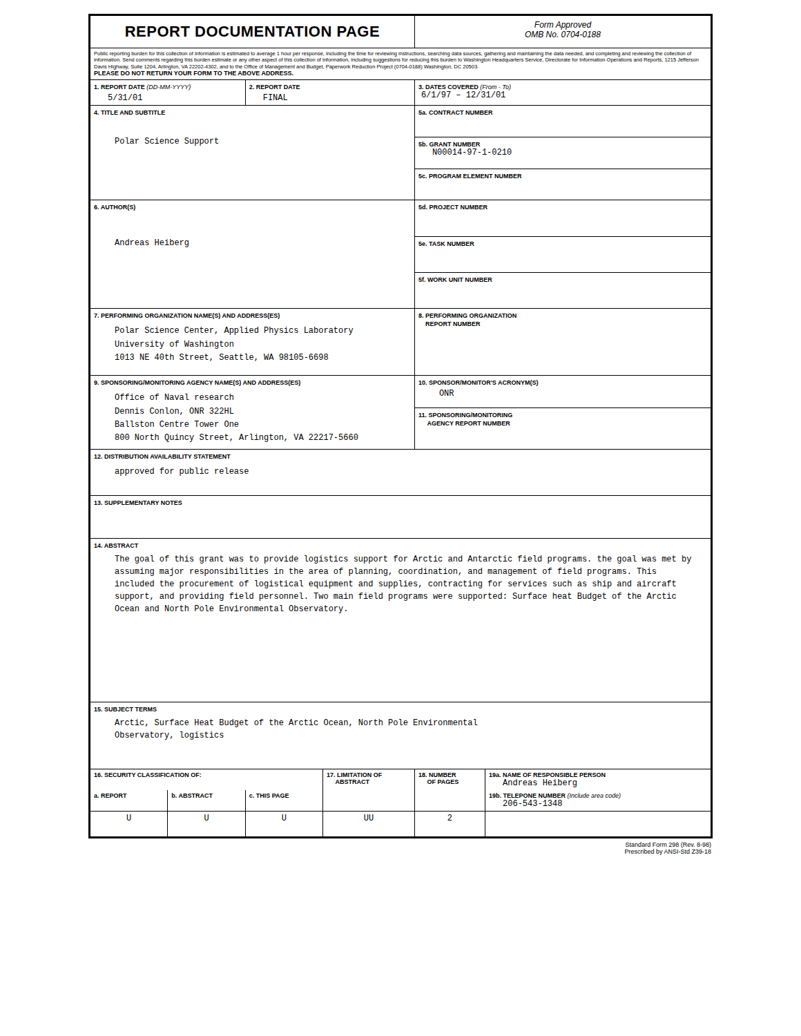| REPORT DOCUMENTATION PAGE | Form Approved OMB No. 0704-0188 |
| Public reporting burden for this collection of information is estimated to average 1 hour per response, including the time for reviewing instructions, searching data sources, gathering and maintaining the data needed, and completing and reviewing the collection of information. Send comments regarding this burden estimate or any other aspect of this collection of information, including suggestions for reducing this burden to Washington Headquarters Service, Directorate for Information Operations and Reports, 1215 Jefferson Davis Highway, Suite 1204, Arlington, VA 22202-4302, and to the Office of Management and Budget, Paperwork Reduction Project (0704-0188) Washington, DC 20503. PLEASE DO NOT RETURN YOUR FORM TO THE ABOVE ADDRESS. |
| 1. REPORT DATE (DD-MM-YYYY) 5/31/01 | 2. REPORT DATE FINAL | 3. DATES COVERED (From - To) 6/1/97 – 12/31/01 |
| 4. TITLE AND SUBTITLE Polar Science Support | 5a. CONTRACT NUMBER |
| 5b. GRANT NUMBER N00014-97-1-0210 |
| 5c. PROGRAM ELEMENT NUMBER |
| 6. AUTHOR(S) Andreas Heiberg | 5d. PROJECT NUMBER |
| 5e. TASK NUMBER |
| 5f. WORK UNIT NUMBER |
| 7. PERFORMING ORGANIZATION NAME(S) AND ADDRESS(ES) Polar Science Center, Applied Physics Laboratory University of Washington 1013 NE 40th Street, Seattle, WA 98105-6698 | 8. PERFORMING ORGANIZATION REPORT NUMBER |
| 9. SPONSORING/MONITORING AGENCY NAME(S) AND ADDRESS(ES) Office of Naval research Dennis Conlon, ONR 322HL Ballston Centre Tower One 800 North Quincy Street, Arlington, VA 22217-5660 | 10. SPONSOR/MONITOR'S ACRONYM(S) ONR |
| 11. SPONSORING/MONITORING AGENCY REPORT NUMBER |
| 12. DISTRIBUTION AVAILABILITY STATEMENT approved for public release |
| 13. SUPPLEMENTARY NOTES |
| 14. ABSTRACT The goal of this grant was to provide logistics support for Arctic and Antarctic field programs. the goal was met by assuming major responsibilities in the area of planning, coordination, and management of field programs. This included the procurement of logistical equipment and supplies, contracting for services such as ship and aircraft support, and providing field personnel. Two main field programs were supported: Surface heat Budget of the Arctic Ocean and North Pole Environmental Observatory. |
| 15. SUBJECT TERMS Arctic, Surface Heat Budget of the Arctic Ocean, North Pole Environmental Observatory, logistics |
| 16. SECURITY CLASSIFICATION OF: | 17. LIMITATION OF ABSTRACT | 18. NUMBER OF PAGES | 19a. NAME OF RESPONSIBLE PERSON Andreas Heiberg |
| a. REPORT | b. ABSTRACT | c. THIS PAGE | 19b. TELEPONE NUMBER (Include area code) 206-543-1348 |
| U | U | U | UU | 2 | |
Standard Form 298 (Rev. 8-98)
Prescribed by ANSI-Std Z39-18